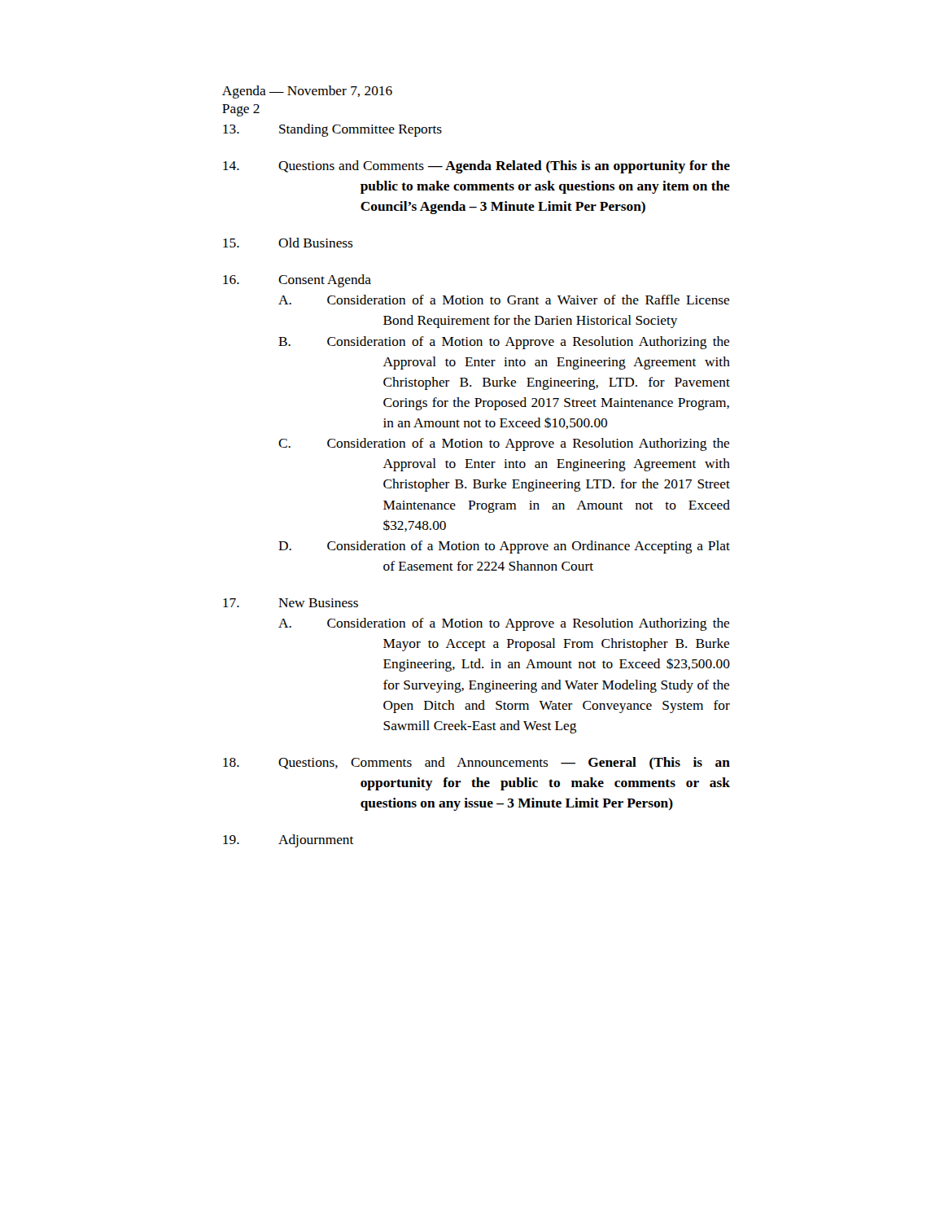Agenda — November 7, 2016
Page 2
13.
Standing Committee Reports
14.
Questions and Comments — Agenda Related (This is an opportunity for the public to make comments or ask questions on any item on the Council’s Agenda – 3 Minute Limit Per Person)
15.
Old Business
16.
Consent Agenda
A.
Consideration of a Motion to Grant a Waiver of the Raffle License Bond Requirement for the Darien Historical Society
B.
Consideration of a Motion to Approve a Resolution Authorizing the Approval to Enter into an Engineering Agreement with Christopher B. Burke Engineering, LTD. for Pavement Corings for the Proposed 2017 Street Maintenance Program, in an Amount not to Exceed $10,500.00
C.
Consideration of a Motion to Approve a Resolution Authorizing the Approval to Enter into an Engineering Agreement with Christopher B. Burke Engineering LTD. for the 2017 Street Maintenance Program in an Amount not to Exceed $32,748.00
D.
Consideration of a Motion to Approve an Ordinance Accepting a Plat of Easement for 2224 Shannon Court
17.
New Business
A.
Consideration of a Motion to Approve a Resolution Authorizing the Mayor to Accept a Proposal From Christopher B. Burke Engineering, Ltd. in an Amount not to Exceed $23,500.00 for Surveying, Engineering and Water Modeling Study of the Open Ditch and Storm Water Conveyance System for Sawmill Creek-East and West Leg
18.
Questions, Comments and Announcements — General (This is an opportunity for the public to make comments or ask questions on any issue – 3 Minute Limit Per Person)
19.
Adjournment